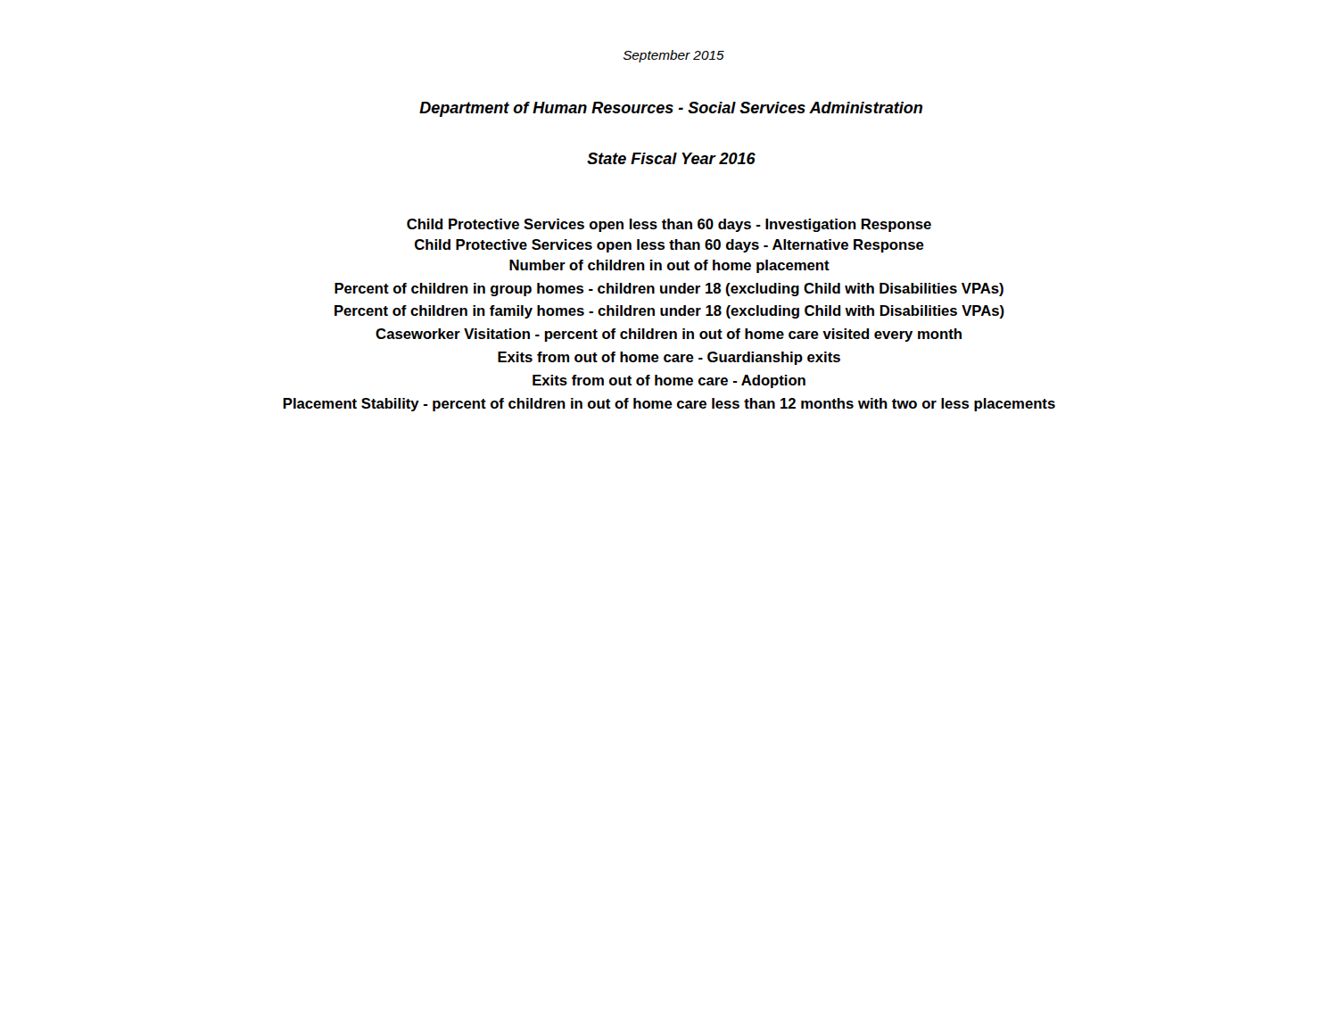September 2015
Department of Human Resources - Social Services Administration
State Fiscal Year 2016
Child Protective Services open less than 60 days - Investigation Response
Child Protective Services open less than 60 days - Alternative Response
Number of children in out of home placement
Percent of children in group homes - children under 18 (excluding Child with Disabilities VPAs)
Percent of children in family homes - children under 18 (excluding Child with Disabilities VPAs)
Caseworker Visitation - percent of children in out of home care visited every month
Exits from out of home care - Guardianship exits
Exits from out of home care - Adoption
Placement Stability - percent of children in out of home care less than 12 months with two or less placements